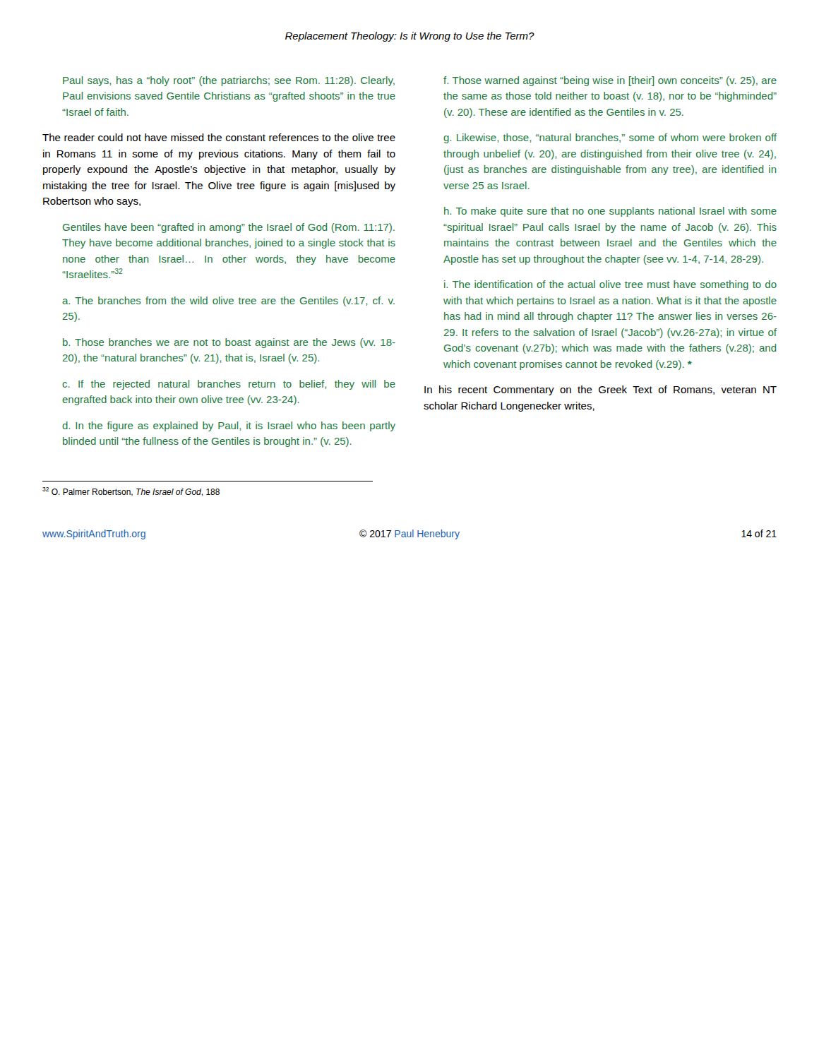Replacement Theology: Is it Wrong to Use the Term?
Paul says, has a “holy root” (the patriarchs; see Rom. 11:28). Clearly, Paul envisions saved Gentile Christians as “grafted shoots” in the true “Israel of faith.
The reader could not have missed the constant references to the olive tree in Romans 11 in some of my previous citations. Many of them fail to properly expound the Apostle’s objective in that metaphor, usually by mistaking the tree for Israel. The Olive tree figure is again [mis]used by Robertson who says,
Gentiles have been “grafted in among” the Israel of God (Rom. 11:17). They have become additional branches, joined to a single stock that is none other than Israel… In other words, they have become “Israelites.”32
a. The branches from the wild olive tree are the Gentiles (v.17, cf. v. 25).
b. Those branches we are not to boast against are the Jews (vv. 18-20), the “natural branches” (v. 21), that is, Israel (v. 25).
c. If the rejected natural branches return to belief, they will be engrafted back into their own olive tree (vv. 23-24).
d. In the figure as explained by Paul, it is Israel who has been partly blinded until “the fullness of the Gentiles is brought in.” (v. 25).
f. Those warned against “being wise in [their] own conceits” (v. 25), are the same as those told neither to boast (v. 18), nor to be “highminded” (v. 20). These are identified as the Gentiles in v. 25.
g. Likewise, those, “natural branches,” some of whom were broken off through unbelief (v. 20), are distinguished from their olive tree (v. 24), (just as branches are distinguishable from any tree), are identified in verse 25 as Israel.
h. To make quite sure that no one supplants national Israel with some “spiritual Israel” Paul calls Israel by the name of Jacob (v. 26). This maintains the contrast between Israel and the Gentiles which the Apostle has set up throughout the chapter (see vv. 1-4, 7-14, 28-29).
i. The identification of the actual olive tree must have something to do with that which pertains to Israel as a nation. What is it that the apostle has had in mind all through chapter 11? The answer lies in verses 26-29. It refers to the salvation of Israel (“Jacob”) (vv.26-27a); in virtue of God’s covenant (v.27b); which was made with the fathers (v.28); and which covenant promises cannot be revoked (v.29). *
In his recent Commentary on the Greek Text of Romans, veteran NT scholar Richard Longenecker writes,
32 O. Palmer Robertson, The Israel of God, 188
www.SpiritAndTruth.org
© 2017 Paul Henebury
14 of 21